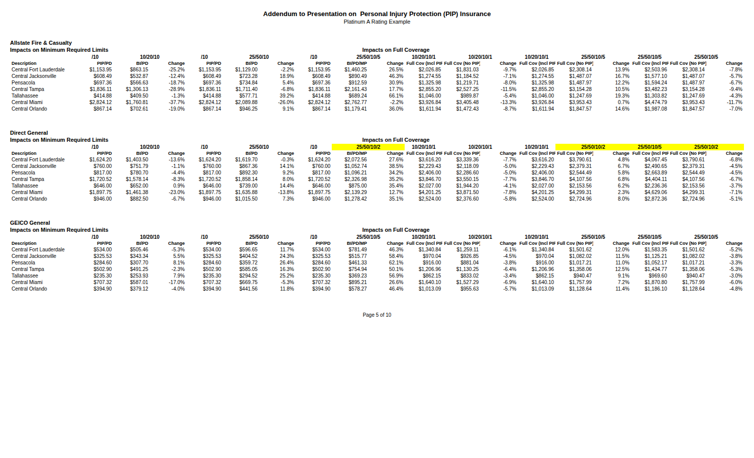Addendum to Presentation on Personal Injury Protection (PIP) Insurance
Platinum A Rating Example
Allstate Fire & Casualty
Impacts on Minimum Required Limits Impacts on Full Coverage
| | /10 | 10/20/10 | /10 | 25/50/10 | /10 | 25/50/10/5 | 10/20/10/1 | 10/20/10/1 | 10/20/10/1 | 25/50/10/5 | 25/50/10/5 | 25/50/10/5 |
| --- | --- | --- | --- | --- | --- | --- | --- | --- | --- | --- | --- | --- |
| Description | PIP/PD | BI/PD | Change | PIP/PD | BI/PD | Change | PIP/PD | BI/PD/MP | Change | Full Cov (Incl PIP) | Full Cov (No PIP) | Change | Full Cov (Incl PIP) | Full Cov (No PIP) | Change | Full Cov (Incl PIP) | Full Cov (No PIP) | Change |
| Central Fort Lauderdale | $1,153.95 | $863.15 | -25.2% | $1,153.95 | $1,129.00 | -2.2% | $1,153.95 | $1,460.25 | 26.5% | $2,026.85 | $1,831.03 | -9.7% | $2,026.85 | $2,308.14 | 13.9% | $2,503.96 | $2,308.14 | -7.8% |
| Central Jacksonville | $608.49 | $532.87 | -12.4% | $608.49 | $723.28 | 18.9% | $608.49 | $890.49 | 46.3% | $1,274.55 | $1,184.52 | -7.1% | $1,274.55 | $1,487.07 | 16.7% | $1,577.10 | $1,487.07 | -5.7% |
| Pensacola | $697.36 | $566.63 | -18.7% | $697.36 | $734.84 | 5.4% | $697.36 | $912.59 | 30.9% | $1,325.98 | $1,219.71 | -8.0% | $1,325.98 | $1,487.97 | 12.2% | $1,594.24 | $1,487.97 | -6.7% |
| Central Tampa | $1,836.11 | $1,306.13 | -28.9% | $1,836.11 | $1,711.40 | -6.8% | $1,836.11 | $2,161.43 | 17.7% | $2,855.20 | $2,527.25 | -11.5% | $2,855.20 | $3,154.28 | 10.5% | $3,482.23 | $3,154.28 | -9.4% |
| Tallahassee | $414.88 | $409.50 | -1.3% | $414.88 | $577.71 | 39.2% | $414.88 | $689.24 | 66.1% | $1,046.00 | $989.87 | -5.4% | $1,046.00 | $1,247.69 | 19.3% | $1,303.82 | $1,247.69 | -4.3% |
| Central Miami | $2,824.12 | $1,760.81 | -37.7% | $2,824.12 | $2,089.88 | -26.0% | $2,824.12 | $2,762.77 | -2.2% | $3,926.84 | $3,405.48 | -13.3% | $3,926.84 | $3,953.43 | 0.7% | $4,474.79 | $3,953.43 | -11.7% |
| Central Orlando | $867.14 | $702.61 | -19.0% | $867.14 | $946.25 | 9.1% | $867.14 | $1,179.41 | 36.0% | $1,611.94 | $1,472.43 | -8.7% | $1,611.94 | $1,847.57 | 14.6% | $1,987.08 | $1,847.57 | -7.0% |
Direct General
Impacts on Minimum Required Limits Impacts on Full Coverage
| | /10 | 10/20/10 | /10 | 25/50/10 | /10 | 25/50/10/2 | 10/20/10/1 | 10/20/10/1 | 10/20/10/1 | 25/50/10/2 | 25/50/10/5 | 25/50/10/2 |
| --- | --- | --- | --- | --- | --- | --- | --- | --- | --- | --- | --- | --- |
| Description | PIP/PD | BI/PD | Change | PIP/PD | BI/PD | Change | PIP/PD | BI/PD/MP | Change | Full Cov (Incl PIP) | Full Cov (No PIP) | Change | Full Cov (Incl PIP) | Full Cov (No PIP) | Change | Full Cov (Incl PIP) | Full Cov (No PIP) | Change |
| Central Fort Lauderdale | $1,624.20 | $1,403.50 | -13.6% | $1,624.20 | $1,619.70 | -0.3% | $1,624.20 | $2,072.56 | 27.6% | $3,616.20 | $3,339.36 | -7.7% | $3,616.20 | $3,790.61 | 4.8% | $4,067.45 | $3,790.61 | -6.8% |
| Central Jacksonville | $760.00 | $751.79 | -1.1% | $760.00 | $867.36 | 14.1% | $760.00 | $1,052.74 | 38.5% | $2,229.43 | $2,118.09 | -5.0% | $2,229.43 | $2,379.31 | 6.7% | $2,490.65 | $2,379.31 | -4.5% |
| Pensacola | $817.00 | $780.70 | -4.4% | $817.00 | $892.30 | 9.2% | $817.00 | $1,096.21 | 34.2% | $2,406.00 | $2,286.60 | -5.0% | $2,406.00 | $2,544.49 | 5.8% | $2,663.89 | $2,544.49 | -4.5% |
| Central Tampa | $1,720.52 | $1,578.14 | -8.3% | $1,720.52 | $1,858.14 | 8.0% | $1,720.52 | $2,326.98 | 35.2% | $3,846.70 | $3,550.15 | -7.7% | $3,846.70 | $4,107.56 | 6.8% | $4,404.11 | $4,107.56 | -6.7% |
| Tallahassee | $646.00 | $652.00 | 0.9% | $646.00 | $739.00 | 14.4% | $646.00 | $875.00 | 35.4% | $2,027.00 | $1,944.20 | -4.1% | $2,027.00 | $2,153.56 | 6.2% | $2,236.36 | $2,153.56 | -3.7% |
| Central Miami | $1,897.75 | $1,461.38 | -23.0% | $1,897.75 | $1,635.88 | -13.8% | $1,897.75 | $2,139.29 | 12.7% | $4,201.25 | $3,871.50 | -7.8% | $4,201.25 | $4,299.31 | 2.3% | $4,629.06 | $4,299.31 | -7.1% |
| Central Orlando | $946.00 | $882.50 | -6.7% | $946.00 | $1,015.50 | 7.3% | $946.00 | $1,278.42 | 35.1% | $2,524.00 | $2,376.60 | -5.8% | $2,524.00 | $2,724.96 | 8.0% | $2,872.36 | $2,724.96 | -5.1% |
GEICO General
Impacts on Minimum Required Limits Impacts on Full Coverage
| | /10 | 10/20/10 | /10 | 25/50/10 | /10 | 25/50/10/5 | 10/20/10/1 | 10/20/10/1 | 10/20/10/1 | 25/50/10/5 | 25/50/10/5 | 25/50/10/5 |
| --- | --- | --- | --- | --- | --- | --- | --- | --- | --- | --- | --- | --- |
| Description | PIP/PD | BI/PD | Change | PIP/PD | BI/PD | Change | PIP/PD | BI/PD/MP | Change | Full Cov (Incl PIP) | Full Cov (No PIP) | Change | Full Cov (Incl PIP) | Full Cov (No PIP) | Change | Full Cov (Incl PIP) | Full Cov (No PIP) | Change |
| Central Fort Lauderdale | $534.00 | $505.46 | -5.3% | $534.00 | $596.65 | 11.7% | $534.00 | $781.49 | 46.3% | $1,340.84 | $1,259.11 | -6.1% | $1,340.84 | $1,501.62 | 12.0% | $1,583.35 | $1,501.62 | -5.2% |
| Central Jacksonville | $325.53 | $343.34 | 5.5% | $325.53 | $404.52 | 24.3% | $325.53 | $515.77 | 58.4% | $970.04 | $926.85 | -4.5% | $970.04 | $1,082.02 | 11.5% | $1,125.21 | $1,082.02 | -3.8% |
| Pensacola | $284.60 | $307.70 | 8.1% | $284.60 | $359.72 | 26.4% | $284.60 | $461.33 | 62.1% | $916.00 | $881.04 | -3.8% | $916.00 | $1,017.21 | 11.0% | $1,052.17 | $1,017.21 | -3.3% |
| Central Tampa | $502.90 | $491.25 | -2.3% | $502.90 | $585.05 | 16.3% | $502.90 | $754.94 | 50.1% | $1,206.96 | $1,130.25 | -6.4% | $1,206.96 | $1,358.06 | 12.5% | $1,434.77 | $1,358.06 | -5.3% |
| Tallahassee | $235.30 | $253.93 | 7.9% | $235.30 | $294.52 | 25.2% | $235.30 | $369.23 | 56.9% | $862.15 | $833.02 | -3.4% | $862.15 | $940.47 | 9.1% | $969.60 | $940.47 | -3.0% |
| Central Miami | $707.32 | $587.01 | -17.0% | $707.32 | $669.75 | -5.3% | $707.32 | $895.21 | 26.6% | $1,640.10 | $1,527.29 | -6.9% | $1,640.10 | $1,757.99 | 7.2% | $1,870.80 | $1,757.99 | -6.0% |
| Central Orlando | $394.90 | $379.12 | -4.0% | $394.90 | $441.56 | 11.8% | $394.90 | $578.27 | 46.4% | $1,013.09 | $955.63 | -5.7% | $1,013.09 | $1,128.64 | 11.4% | $1,186.10 | $1,128.64 | -4.8% |
Page 5 of 10